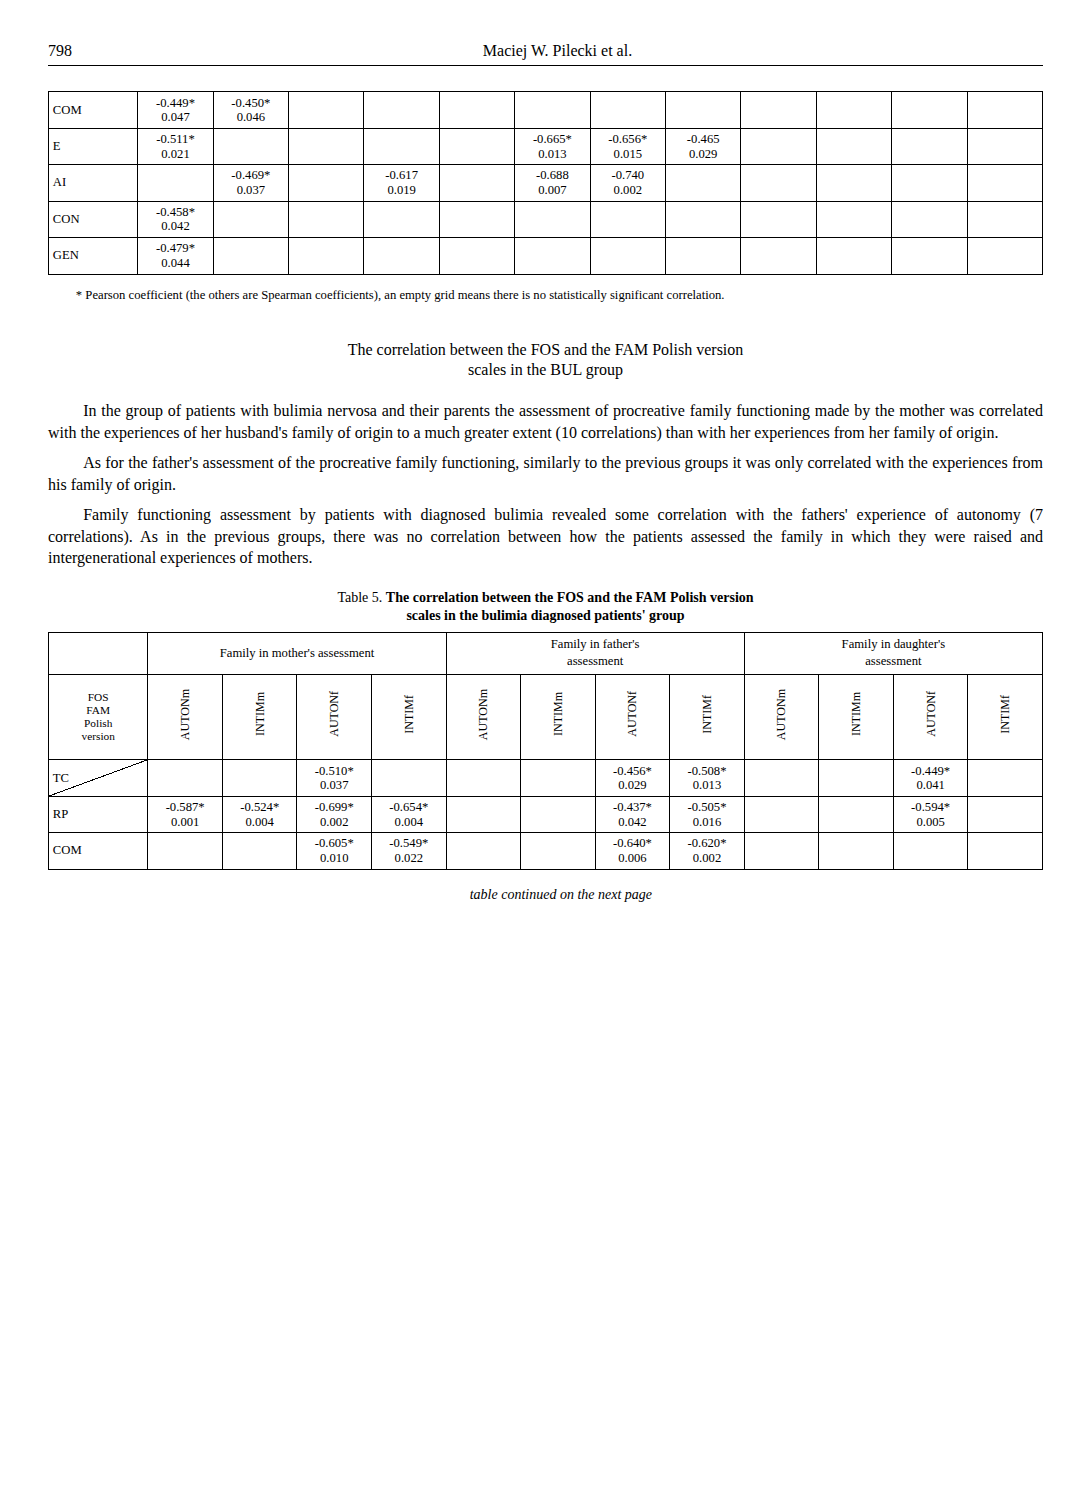798 Maciej W. Pilecki et al.
| COM | -0.449* 0.047 | -0.450* 0.046 | | | | | | | | | | |
| E | -0.511* 0.021 | | | | | -0.665* 0.013 | -0.656* 0.015 | -0.465 0.029 | | | | |
| AI | | -0.469* 0.037 | | -0.617 0.019 | | -0.688 0.007 | -0.740 0.002 | | | | | |
| CON | -0.458* 0.042 | | | | | | | | | | | |
| GEN | -0.479* 0.044 | | | | | | | | | | | |
* Pearson coefficient (the others are Spearman coefficients), an empty grid means there is no statistically significant correlation.
The correlation between the FOS and the FAM Polish version
scales in the BUL group
In the group of patients with bulimia nervosa and their parents the assessment of procreative family functioning made by the mother was correlated with the experiences of her husband's family of origin to a much greater extent (10 correlations) than with her experiences from her family of origin.
As for the father's assessment of the procreative family functioning, similarly to the previous groups it was only correlated with the experiences from his family of origin.
Family functioning assessment by patients with diagnosed bulimia revealed some correlation with the fathers' experience of autonomy (7 correlations). As in the previous groups, there was no correlation between how the patients assessed the family in which they were raised and intergenerational experiences of mothers.
Table 5. The correlation between the FOS and the FAM Polish version
scales in the bulimia diagnosed patients' group
| | Family in mother's assessment | Family in father's assessment | Family in daughter's assessment |
| --- | --- | --- | --- |
| FOS FAM Polish version | AUTONm | INTIMm | AUTONf | INTIMf | AUTONm | INTIMm | AUTONf | INTIMf | AUTONm | INTIMm | AUTONf | INTIMf |
| TC | | | -0.510* 0.037 | | | | -0.456* 0.029 | -0.508* 0.013 | | | -0.449* 0.041 | |
| RP | -0.587* 0.001 | -0.524* 0.004 | -0.699* 0.002 | -0.654* 0.004 | | | -0.437* 0.042 | -0.505* 0.016 | | | -0.594* 0.005 | |
| COM | | | -0.605* 0.010 | -0.549* 0.022 | | | -0.640* 0.006 | -0.620* 0.002 | | | | |
table continued on the next page